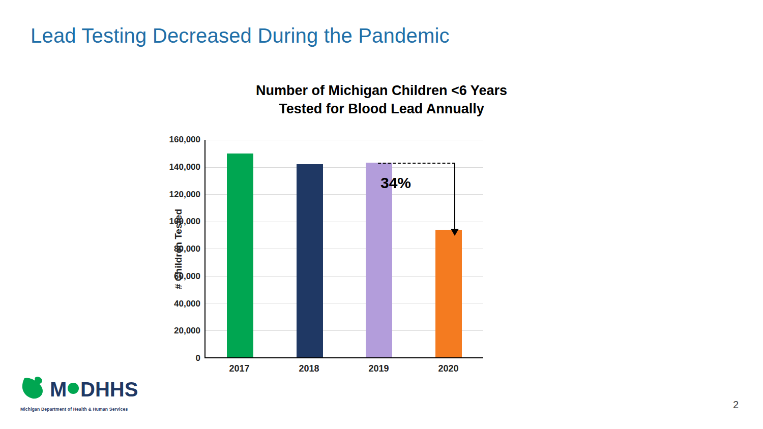Lead Testing Decreased During the Pandemic
Number of Michigan Children <6 Years Tested for Blood Lead Annually
# Children Tested
160,000
140,000
120,000
100,000
80,000
60,000
40,000
20,000
0
34%
2017
2018
2019
2020
M O DHHS
Michigan Department of Health & Human Services
2